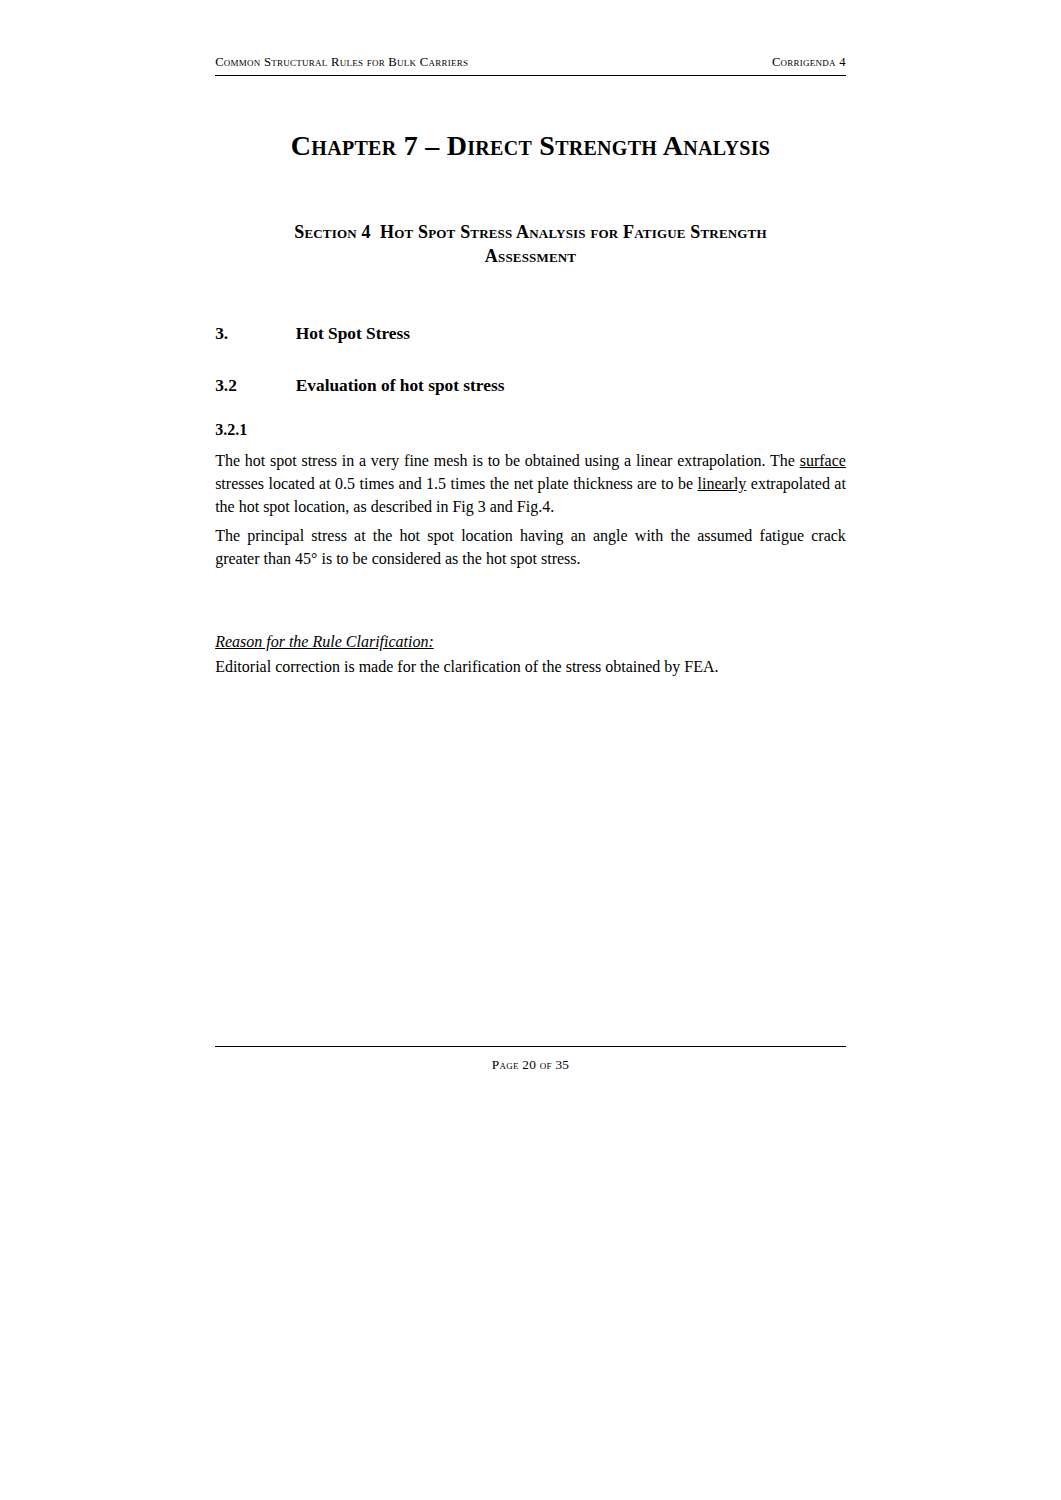Common Structural Rules for Bulk Carriers
Corrigenda 4
Chapter 7 – Direct Strength Analysis
Section 4 Hot Spot Stress Analysis for Fatigue Strength
Assessment
3. Hot Spot Stress
3.2 Evaluation of hot spot stress
3.2.1
The hot spot stress in a very fine mesh is to be obtained using a linear extrapolation. The surface stresses located at 0.5 times and 1.5 times the net plate thickness are to be linearly extrapolated at the hot spot location, as described in Fig 3 and Fig.4.
The principal stress at the hot spot location having an angle with the assumed fatigue crack greater than 45° is to be considered as the hot spot stress.
Reason for the Rule Clarification:
Editorial correction is made for the clarification of the stress obtained by FEA.
Page 20 of 35